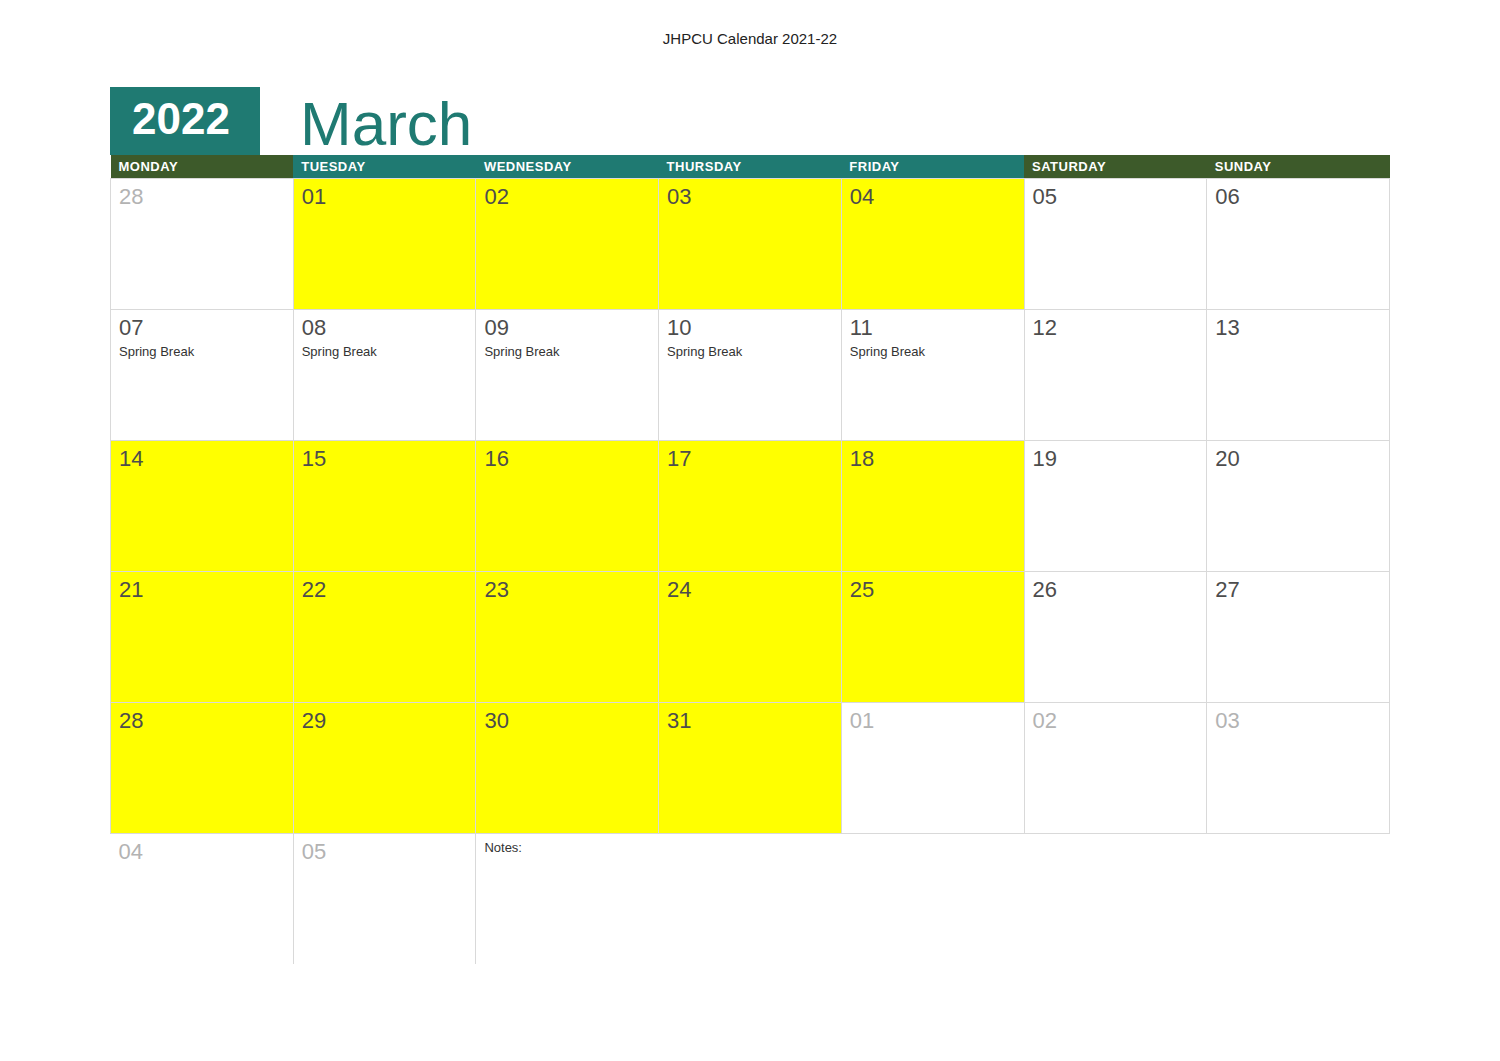JHPCU Calendar 2021-22
2022
March
| MONDAY | TUESDAY | WEDNESDAY | THURSDAY | FRIDAY | SATURDAY | SUNDAY |
| --- | --- | --- | --- | --- | --- | --- |
| 28 | 01 | 02 | 03 | 04 | 05 | 06 |
| 07 Spring Break | 08 Spring Break | 09 Spring Break | 10 Spring Break | 11 Spring Break | 12 | 13 |
| 14 | 15 | 16 | 17 | 18 | 19 | 20 |
| 21 | 22 | 23 | 24 | 25 | 26 | 27 |
| 28 | 29 | 30 | 31 | 01 | 02 | 03 |
| 04 | 05 | Notes: |